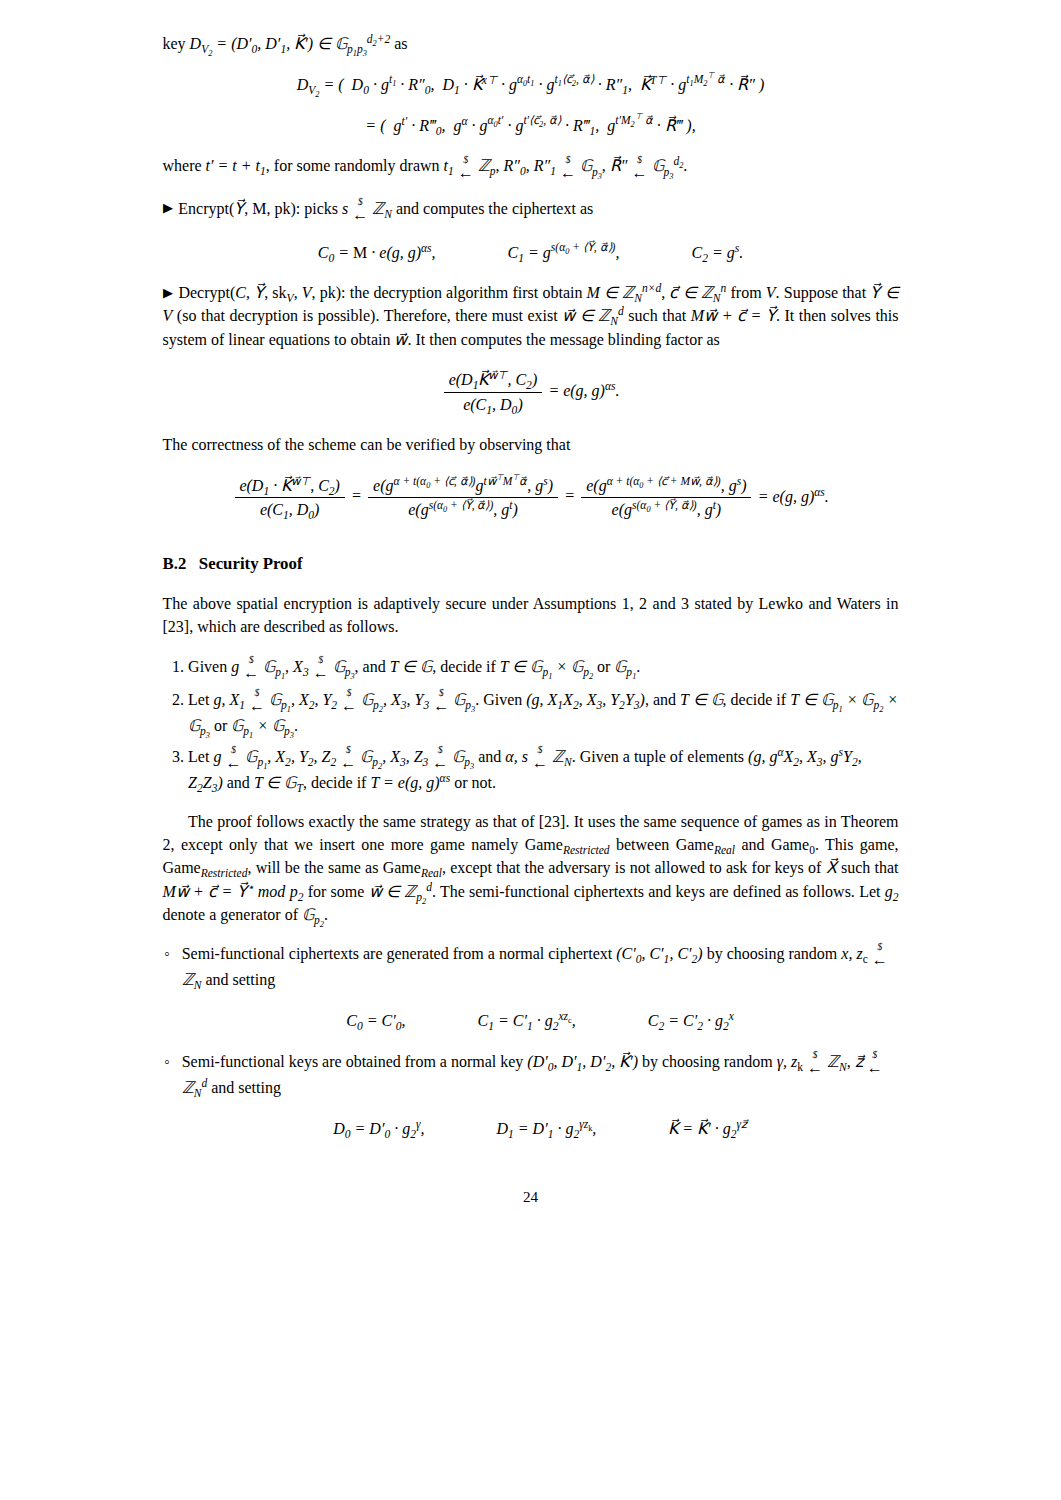key DV2 = (D′0, D′1, K⃗′) ∈ 𝔾p1p3d2+2 as
DV2 = ( D0 · gt1 · R″0, D1 · K⃗x⊤ · gα0t1 · gt1⟨c⃗2, α⃗⟩ · R″1, K⃗T⊤ · gt1M2⊤ α⃗ · R⃗″ )
= ( gt′ · R‴0, gα · gα0t′ · gt′⟨c⃗2, α⃗⟩ · R‴1, gt′M2⊤ α⃗ · R⃗‴ ),
where t′ = t + t1, for some randomly drawn t1 $← ℤp, R″0, R″1 $← 𝔾p3, R⃗″ $← 𝔾p3d2.
Encrypt(Y⃗, M, pk): picks s $← ℤN and computes the ciphertext as
C0 = M · e(g, g)αs, C1 = gs(α0 + ⟨Y⃗, α⃗⟩), C2 = gs.
Decrypt(C, Y⃗, skV, V, pk): the decryption algorithm first obtain M ∈ ℤNn×d, c⃗ ∈ ℤNn from V. Suppose that Y⃗ ∈ V (so that decryption is possible). Therefore, there must exist w⃗ ∈ ℤNd such that Mw⃗ + c⃗ = Y⃗. It then solves this system of linear equations to obtain w⃗. It then computes the message blinding factor as
e(D1K⃗w⃗⊤, C2) e(C1, D0) = e(g, g)αs.
The correctness of the scheme can be verified by observing that
e(D1 · K⃗w⃗⊤, C2) e(C1, D0) = e(gα + t(α0 + ⟨c⃗, α⃗⟩)gtw⃗⊤M⊤α⃗, gs) e(gs(α0 + ⟨Y⃗, α⃗⟩), gt) = e(gα + t(α0 + ⟨c⃗ + Mw⃗, α⃗⟩), gs) e(gs(α0 + ⟨Y⃗, α⃗⟩), gt) = e(g, g)αs.
B.2 Security Proof
The above spatial encryption is adaptively secure under Assumptions 1, 2 and 3 stated by Lewko and Waters in [23], which are described as follows.
Given g $← 𝔾p1, X3 $← 𝔾p3, and T ∈ 𝔾, decide if T ∈ 𝔾p1 × 𝔾p2 or 𝔾p1.
Let g, X1 $← 𝔾p1, X2, Y2 $← 𝔾p2, X3, Y3 $← 𝔾p3. Given (g, X1X2, X3, Y2Y3), and T ∈ 𝔾, decide if T ∈ 𝔾p1 × 𝔾p2 × 𝔾p3 or 𝔾p1 × 𝔾p3.
Let g $← 𝔾p1, X2, Y2, Z2 $← 𝔾p2, X3, Z3 $← 𝔾p3 and α, s $← ℤN. Given a tuple of elements (g, gαX2, X3, gsY2, Z2Z3) and T ∈ 𝔾T, decide if T = e(g, g)αs or not.
The proof follows exactly the same strategy as that of [23]. It uses the same sequence of games as in Theorem 2, except only that we insert one more game namely GameRestricted between GameReal and Game0. This game, GameRestricted, will be the same as GameReal, except that the adversary is not allowed to ask for keys of X⃗ such that Mw⃗ + c⃗ = Y⃗⋆ mod p2 for some w⃗ ∈ ℤp2d. The semi-functional ciphertexts and keys are defined as follows. Let g2 denote a generator of 𝔾p2.
Semi-functional ciphertexts are generated from a normal ciphertext (C′0, C′1, C′2) by choosing random x, zc $← ℤN and setting
C0 = C′0, C1 = C′1 · g2xzc, C2 = C′2 · g2x
Semi-functional keys are obtained from a normal key (D′0, D′1, D′2, K⃗′) by choosing random γ, zk $← ℤN, z⃗ $← ℤNd and setting
D0 = D′0 · g2γ, D1 = D′1 · g2γzk, K⃗ = K⃗′ · g2γz⃗
24